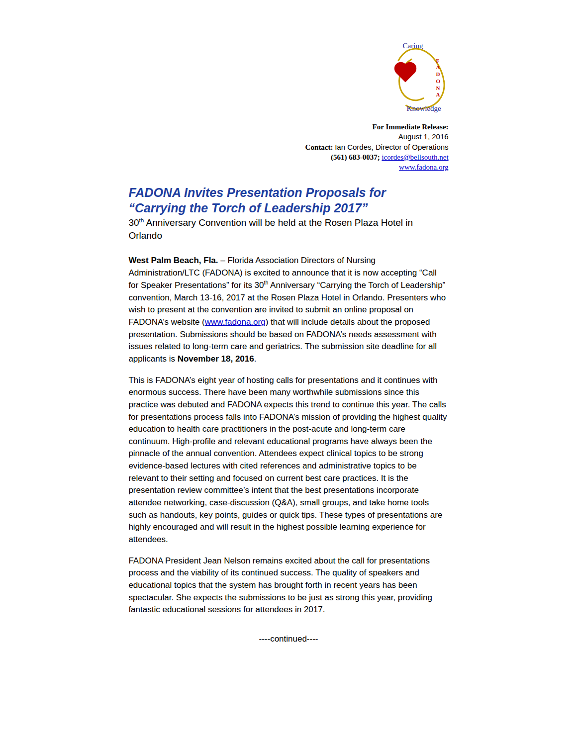Caring F
A
D
O
N
A Knowledge
For Immediate Release:
August 1, 2016
Contact: Ian Cordes, Director of Operations
(561) 683-0037; icordes@bellsouth.net
www.fadona.org
FADONA Invites Presentation Proposals for
“Carrying the Torch of Leadership 2017”
30th Anniversary Convention will be held at the Rosen Plaza Hotel in Orlando
West Palm Beach, Fla. – Florida Association Directors of Nursing Administration/LTC (FADONA) is excited to announce that it is now accepting “Call for Speaker Presentations” for its 30th Anniversary “Carrying the Torch of Leadership” convention, March 13-16, 2017 at the Rosen Plaza Hotel in Orlando. Presenters who wish to present at the convention are invited to submit an online proposal on FADONA’s website (www.fadona.org) that will include details about the proposed presentation. Submissions should be based on FADONA’s needs assessment with issues related to long-term care and geriatrics. The submission site deadline for all applicants is November 18, 2016.
This is FADONA’s eight year of hosting calls for presentations and it continues with enormous success. There have been many worthwhile submissions since this practice was debuted and FADONA expects this trend to continue this year. The calls for presentations process falls into FADONA’s mission of providing the highest quality education to health care practitioners in the post-acute and long-term care continuum. High-profile and relevant educational programs have always been the pinnacle of the annual convention. Attendees expect clinical topics to be strong evidence-based lectures with cited references and administrative topics to be relevant to their setting and focused on current best care practices. It is the presentation review committee’s intent that the best presentations incorporate attendee networking, case-discussion (Q&A), small groups, and take home tools such as handouts, key points, guides or quick tips. These types of presentations are highly encouraged and will result in the highest possible learning experience for attendees.
FADONA President Jean Nelson remains excited about the call for presentations process and the viability of its continued success. The quality of speakers and educational topics that the system has brought forth in recent years has been spectacular. She expects the submissions to be just as strong this year, providing fantastic educational sessions for attendees in 2017.
----continued----